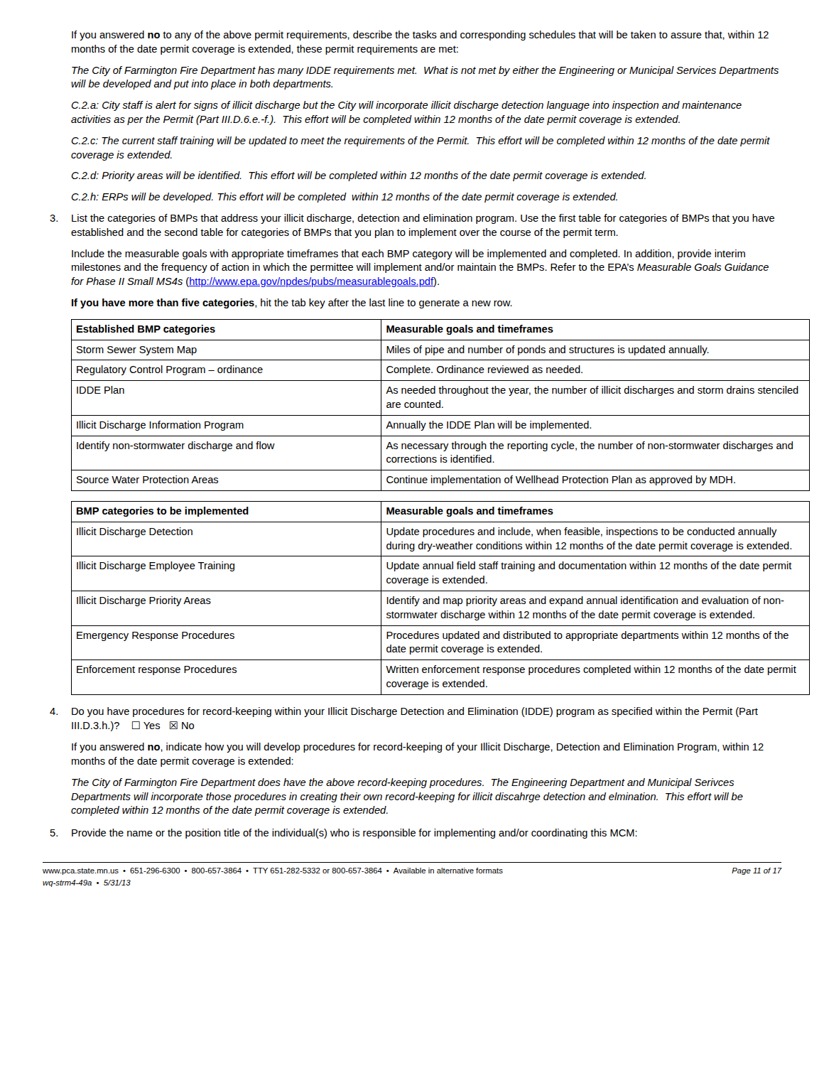If you answered no to any of the above permit requirements, describe the tasks and corresponding schedules that will be taken to assure that, within 12 months of the date permit coverage is extended, these permit requirements are met:
The City of Farmington Fire Department has many IDDE requirements met. What is not met by either the Engineering or Municipal Services Departments will be developed and put into place in both departments.
C.2.a: City staff is alert for signs of illicit discharge but the City will incorporate illicit discharge detection language into inspection and maintenance activities as per the Permit (Part III.D.6.e.-f.). This effort will be completed within 12 months of the date permit coverage is extended.
C.2.c: The current staff training will be updated to meet the requirements of the Permit. This effort will be completed within 12 months of the date permit coverage is extended.
C.2.d: Priority areas will be identified. This effort will be completed within 12 months of the date permit coverage is extended.
C.2.h: ERPs will be developed. This effort will be completed within 12 months of the date permit coverage is extended.
3.
List the categories of BMPs that address your illicit discharge, detection and elimination program. Use the first table for categories of BMPs that you have established and the second table for categories of BMPs that you plan to implement over the course of the permit term.
Include the measurable goals with appropriate timeframes that each BMP category will be implemented and completed. In addition, provide interim milestones and the frequency of action in which the permittee will implement and/or maintain the BMPs. Refer to the EPA’s Measurable Goals Guidance for Phase II Small MS4s (http://www.epa.gov/npdes/pubs/measurablegoals.pdf).
If you have more than five categories, hit the tab key after the last line to generate a new row.
| Established BMP categories | Measurable goals and timeframes |
| --- | --- |
| Storm Sewer System Map | Miles of pipe and number of ponds and structures is updated annually. |
| Regulatory Control Program – ordinance | Complete. Ordinance reviewed as needed. |
| IDDE Plan | As needed throughout the year, the number of illicit discharges and storm drains stenciled are counted. |
| Illicit Discharge Information Program | Annually the IDDE Plan will be implemented. |
| Identify non-stormwater discharge and flow | As necessary through the reporting cycle, the number of non-stormwater discharges and corrections is identified. |
| Source Water Protection Areas | Continue implementation of Wellhead Protection Plan as approved by MDH. |
| BMP categories to be implemented | Measurable goals and timeframes |
| --- | --- |
| Illicit Discharge Detection | Update procedures and include, when feasible, inspections to be conducted annually during dry-weather conditions within 12 months of the date permit coverage is extended. |
| Illicit Discharge Employee Training | Update annual field staff training and documentation within 12 months of the date permit coverage is extended. |
| Illicit Discharge Priority Areas | Identify and map priority areas and expand annual identification and evaluation of non-stormwater discharge within 12 months of the date permit coverage is extended. |
| Emergency Response Procedures | Procedures updated and distributed to appropriate departments within 12 months of the date permit coverage is extended. |
| Enforcement response Procedures | Written enforcement response procedures completed within 12 months of the date permit coverage is extended. |
4.
Do you have procedures for record-keeping within your Illicit Discharge Detection and Elimination (IDDE) program as specified within the Permit (Part III.D.3.h.)? ☐ Yes ☒ No
If you answered no, indicate how you will develop procedures for record-keeping of your Illicit Discharge, Detection and Elimination Program, within 12 months of the date permit coverage is extended:
The City of Farmington Fire Department does have the above record-keeping procedures. The Engineering Department and Municipal Serivces Departments will incorporate those procedures in creating their own record-keeping for illicit discahrge detection and elmination. This effort will be completed within 12 months of the date permit coverage is extended.
5.
Provide the name or the position title of the individual(s) who is responsible for implementing and/or coordinating this MCM:
www.pca.state.mn.us•651-296-6300•800-657-3864•TTY 651-282-5332 or 800-657-3864•Available in alternative formats
wq-strm4-49a • 5/31/13
Page 11 of 17